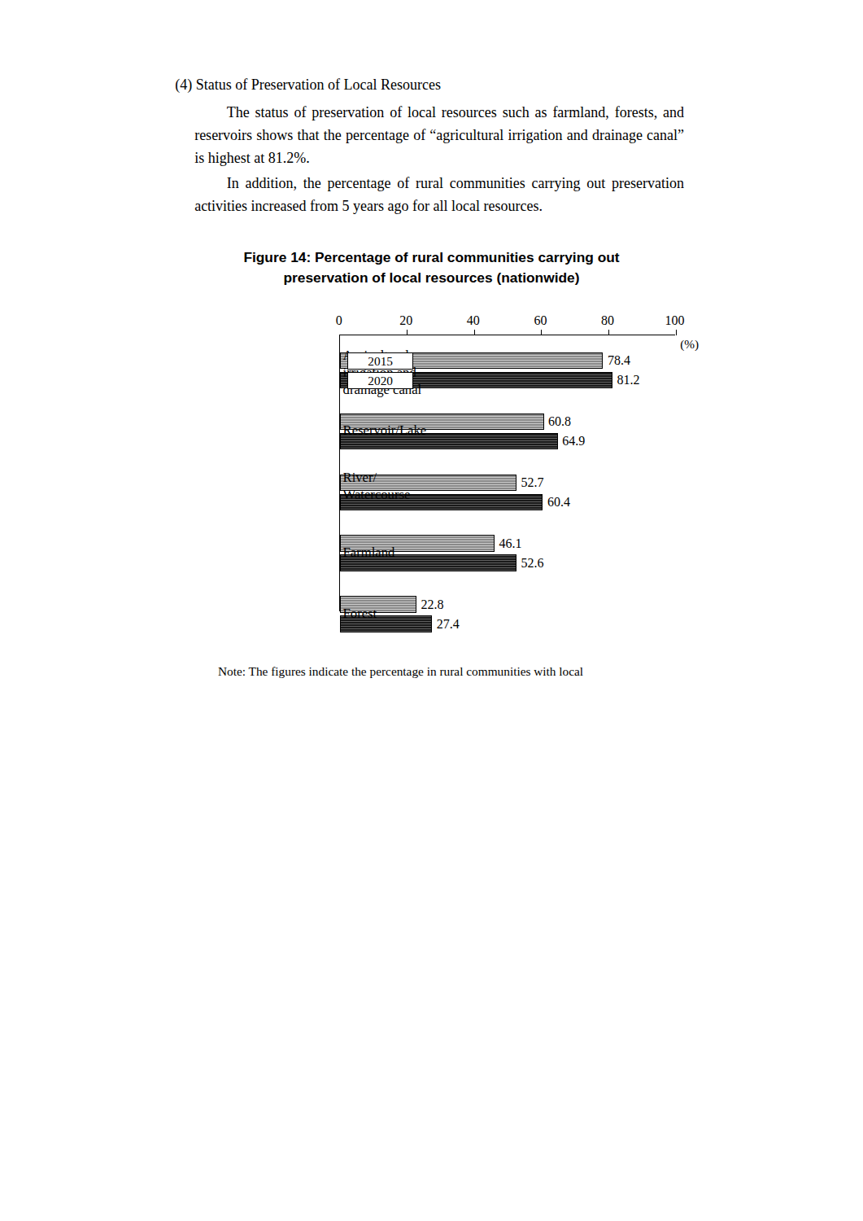(4) Status of Preservation of Local Resources
The status of preservation of local resources such as farmland, forests, and reservoirs shows that the percentage of “agricultural irrigation and drainage canal” is highest at 81.2%.
In addition, the percentage of rural communities carrying out preservation activities increased from 5 years ago for all local resources.
Figure 14: Percentage of rural communities carrying out preservation of local resources (nationwide)
0 20 40 60 80 100
(%)
78.4
81.2
Agricultural
irrigation and
drainage canal
2015
2020
60.8
64.9
Reservoir/Lake
52.7
60.4
River/
Watercourse
46.1
52.6
Farmland
22.8
27.4
Forest
Note: The figures indicate the percentage in rural communities with local